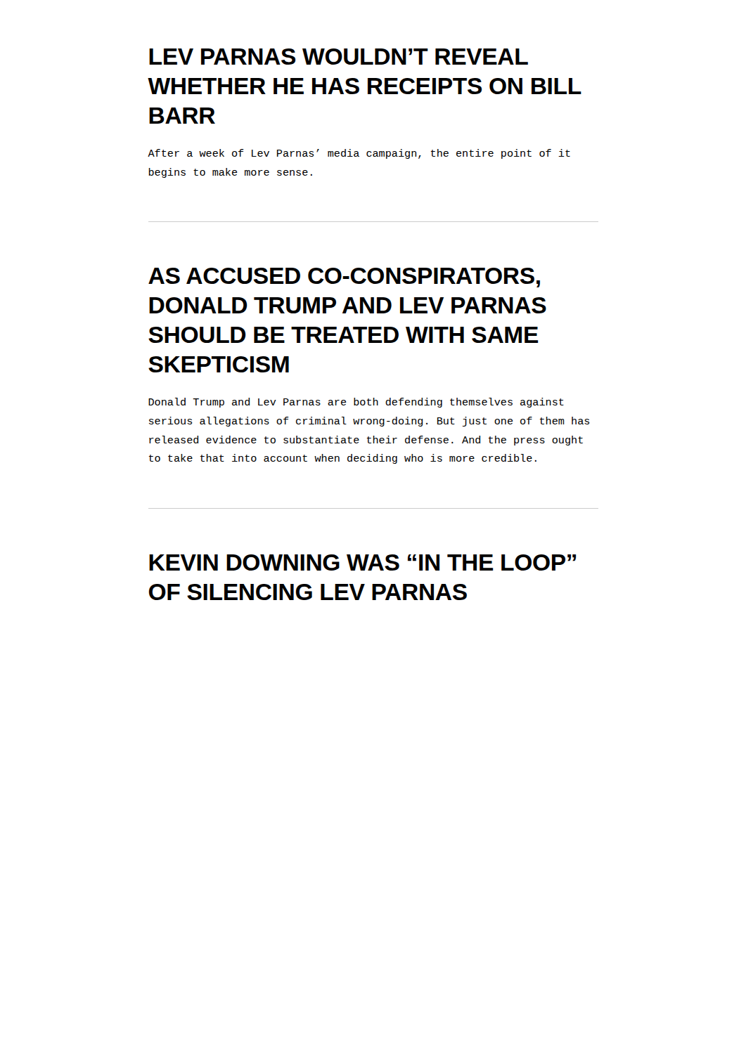Lev Parnas Wouldn’t Reveal Whether He Has Receipts on Bill Barr
After a week of Lev Parnas’ media campaign, the entire point of it begins to make more sense.
As Accused Co-Conspirators, Donald Trump and Lev Parnas Should Be Treated with Same Skepticism
Donald Trump and Lev Parnas are both defending themselves against serious allegations of criminal wrong-doing. But just one of them has released evidence to substantiate their defense. And the press ought to take that into account when deciding who is more credible.
Kevin Downing Was “In the Loop” of Silencing Lev Parnas